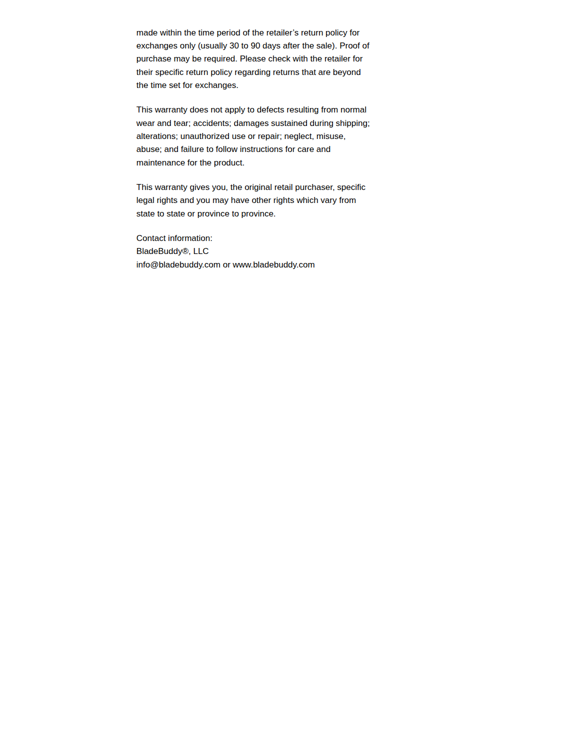made within the time period of the retailer’s return policy for exchanges only (usually 30 to 90 days after the sale). Proof of purchase may be required. Please check with the retailer for their specific return policy regarding returns that are beyond the time set for exchanges.
This warranty does not apply to defects resulting from normal wear and tear; accidents; damages sustained during shipping; alterations; unauthorized use or repair; neglect, misuse, abuse; and failure to follow instructions for care and maintenance for the product.
This warranty gives you, the original retail purchaser, specific legal rights and you may have other rights which vary from state to state or province to province.
Contact information:
BladeBuddy®, LLC
info@bladebuddy.com or www.bladebuddy.com